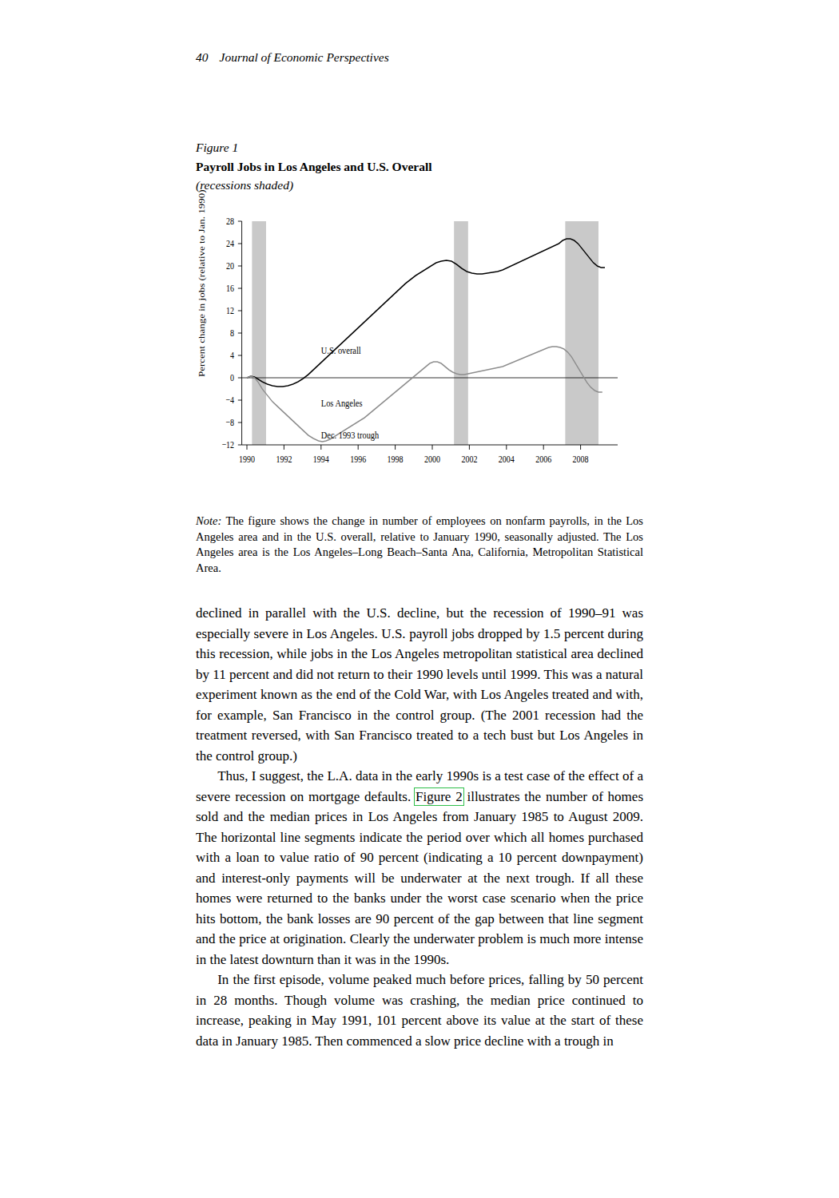40 Journal of Economic Perspectives
Figure 1
Payroll Jobs in Los Angeles and U.S. Overall
(recessions shaded)
Percent change in jobs (relative to Jan. 1990) 28 24 20 16 12 8 4 0 −4 −8 −12 1990 1992 1994 1996 1998 2000 2002 2004 2006 2008 U.S. overall Los Angeles Dec. 1993 trough
Note: The figure shows the change in number of employees on nonfarm payrolls, in the Los Angeles area and in the U.S. overall, relative to January 1990, seasonally adjusted. The Los Angeles area is the Los Angeles–Long Beach–Santa Ana, California, Metropolitan Statistical Area.
declined in parallel with the U.S. decline, but the recession of 1990–91 was especially severe in Los Angeles. U.S. payroll jobs dropped by 1.5 percent during this recession, while jobs in the Los Angeles metropolitan statistical area declined by 11 percent and did not return to their 1990 levels until 1999. This was a natural experiment known as the end of the Cold War, with Los Angeles treated and with, for example, San Francisco in the control group. (The 2001 recession had the treatment reversed, with San Francisco treated to a tech bust but Los Angeles in the control group.)
Thus, I suggest, the L.A. data in the early 1990s is a test case of the effect of a severe recession on mortgage defaults. Figure 2 illustrates the number of homes sold and the median prices in Los Angeles from January 1985 to August 2009. The horizontal line segments indicate the period over which all homes purchased with a loan to value ratio of 90 percent (indicating a 10 percent downpayment) and interest-only payments will be underwater at the next trough. If all these homes were returned to the banks under the worst case scenario when the price hits bottom, the bank losses are 90 percent of the gap between that line segment and the price at origination. Clearly the underwater problem is much more intense in the latest downturn than it was in the 1990s.
In the first episode, volume peaked much before prices, falling by 50 percent in 28 months. Though volume was crashing, the median price continued to increase, peaking in May 1991, 101 percent above its value at the start of these data in January 1985. Then commenced a slow price decline with a trough in